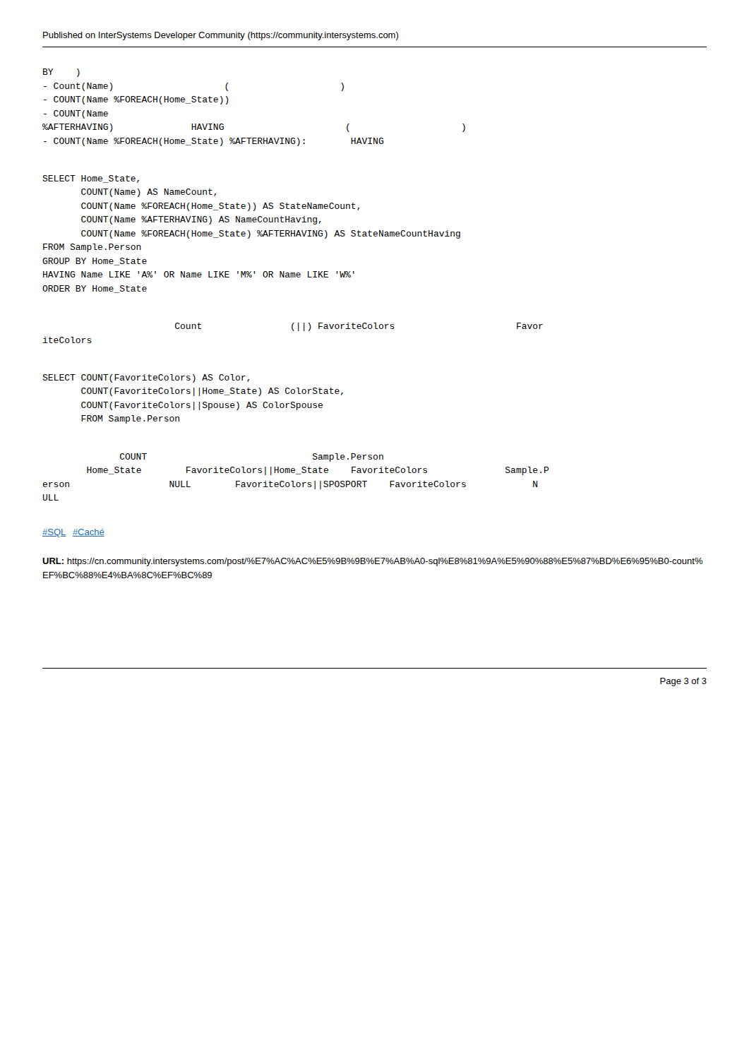Published on InterSystems Developer Community (https://community.intersystems.com)
BY    )
- Count(Name)                    (                    )
- COUNT(Name %FOREACH(Home_State))
- COUNT(Name
%AFTERHAVING)              HAVING                      (                    )
- COUNT(Name %FOREACH(Home_State) %AFTERHAVING):        HAVING
SELECT Home_State,
       COUNT(Name) AS NameCount,
       COUNT(Name %FOREACH(Home_State)) AS StateNameCount,
       COUNT(Name %AFTERHAVING) AS NameCountHaving,
       COUNT(Name %FOREACH(Home_State) %AFTERHAVING) AS StateNameCountHaving
FROM Sample.Person
GROUP BY Home_State
HAVING Name LIKE 'A%' OR Name LIKE 'M%' OR Name LIKE 'W%'
ORDER BY Home_State
                        Count                (||) FavoriteColors                      Favor
iteColors
SELECT COUNT(FavoriteColors) AS Color,
       COUNT(FavoriteColors||Home_State) AS ColorState,
       COUNT(FavoriteColors||Spouse) AS ColorSpouse
       FROM Sample.Person
              COUNT                              Sample.Person
        Home_State        FavoriteColors||Home_State    FavoriteColors              Sample.P
erson                  NULL        FavoriteColors||SPOSPORT    FavoriteColors            N
ULL
#SQL #Caché
URL: https://cn.community.intersystems.com/post/%E7%AC%AC%E5%9B%9B%E7%AB%A0-sql%E8%81%9A%E5%90%88%E5%87%BD%E6%95%B0-count%EF%BC%88%E4%BA%8C%EF%BC%89
Page 3 of 3